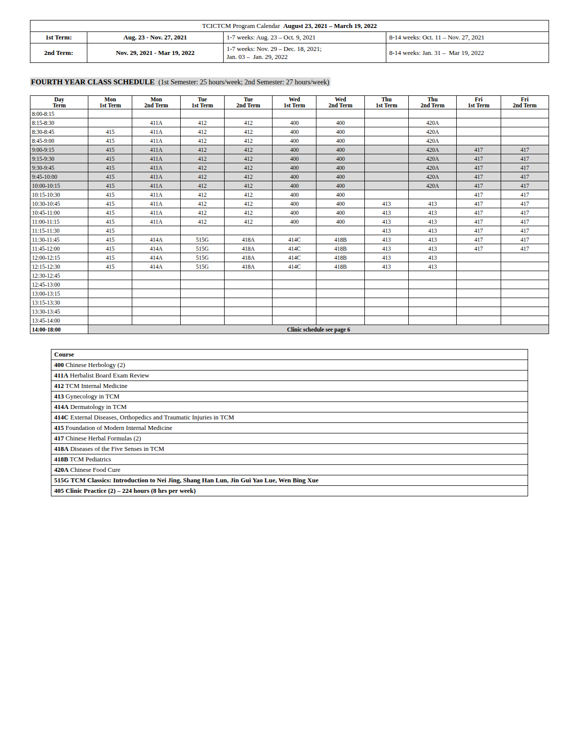| TCICTCM Program Calendar August 23, 2021 – March 19, 2022 |
| 1st Term: | Aug. 23 - Nov. 27, 2021 | 1-7 weeks: Aug. 23 – Oct. 9, 2021 | 8-14 weeks: Oct. 11 – Nov. 27, 2021 |
| 2nd Term: | Nov. 29, 2021 - Mar 19, 2022 | 1-7 weeks: Nov. 29 – Dec. 18, 2021; Jan. 03 – Jan. 29, 2022 | 8-14 weeks: Jan. 31 – Mar 19, 2022 |
FOURTH YEAR CLASS SCHEDULE (1st Semester: 25 hours/week; 2nd Semester: 27 hours/week)
| Day Term | Mon 1st Term | Mon 2nd Term | Tue 1st Term | Tue 2nd Term | Wed 1st Term | Wed 2nd Term | Thu 1st Term | Thu 2nd Term | Fri 1st Term | Fri 2nd Term |
| --- | --- | --- | --- | --- | --- | --- | --- | --- | --- | --- |
| 8:00-8:15 | | | | | | | | | | |
| 8:15-8:30 | | 411A | 412 | 412 | 400 | 400 | | 420A | | |
| 8:30-8:45 | 415 | 411A | 412 | 412 | 400 | 400 | | 420A | | |
| 8:45-9:00 | 415 | 411A | 412 | 412 | 400 | 400 | | 420A | | |
| 9:00-9:15 | 415 | 411A | 412 | 412 | 400 | 400 | | 420A | 417 | 417 |
| 9:15-9:30 | 415 | 411A | 412 | 412 | 400 | 400 | | 420A | 417 | 417 |
| 9:30-9:45 | 415 | 411A | 412 | 412 | 400 | 400 | | 420A | 417 | 417 |
| 9:45-10:00 | 415 | 411A | 412 | 412 | 400 | 400 | | 420A | 417 | 417 |
| 10:00-10:15 | 415 | 411A | 412 | 412 | 400 | 400 | | 420A | 417 | 417 |
| 10:15-10:30 | 415 | 411A | 412 | 412 | 400 | 400 | | | 417 | 417 |
| 10:30-10:45 | 415 | 411A | 412 | 412 | 400 | 400 | 413 | 413 | 417 | 417 |
| 10:45-11:00 | 415 | 411A | 412 | 412 | 400 | 400 | 413 | 413 | 417 | 417 |
| 11:00-11:15 | 415 | 411A | 412 | 412 | 400 | 400 | 413 | 413 | 417 | 417 |
| 11:15-11:30 | 415 | | | | | | 413 | 413 | 417 | 417 |
| 11:30-11:45 | 415 | 414A | 515G | 418A | 414C | 418B | 413 | 413 | 417 | 417 |
| 11:45-12:00 | 415 | 414A | 515G | 418A | 414C | 418B | 413 | 413 | 417 | 417 |
| 12:00-12:15 | 415 | 414A | 515G | 418A | 414C | 418B | 413 | 413 | | |
| 12:15-12:30 | 415 | 414A | 515G | 418A | 414C | 418B | 413 | 413 | | |
| 12:30-12:45 | | | | | | | | | | |
| 12:45-13:00 | | | | | | | | | | |
| 13:00-13:15 | | | | | | | | | | |
| 13:15-13:30 | | | | | | | | | | |
| 13:30-13:45 | | | | | | | | | | |
| 13:45-14:00 | | | | | | | | | | |
| 14:00-18:00 | Clinic schedule see page 6 |
| Course |
| 400 Chinese Herbology (2) |
| 411A Herbalist Board Exam Review |
| 412 TCM Internal Medicine |
| 413 Gynecology in TCM |
| 414A Dermatology in TCM |
| 414C External Diseases, Orthopedics and Traumatic Injuries in TCM |
| 415 Foundation of Modern Internal Medicine |
| 417 Chinese Herbal Formulas (2) |
| 418A Diseases of the Five Senses in TCM |
| 418B TCM Pediatrics |
| 420A Chinese Food Cure |
| 515G TCM Classics: Introduction to Nei Jing, Shang Han Lun, Jin Gui Yao Lue, Wen Bing Xue |
| 405 Clinic Practice (2) – 224 hours (8 hrs per week) |